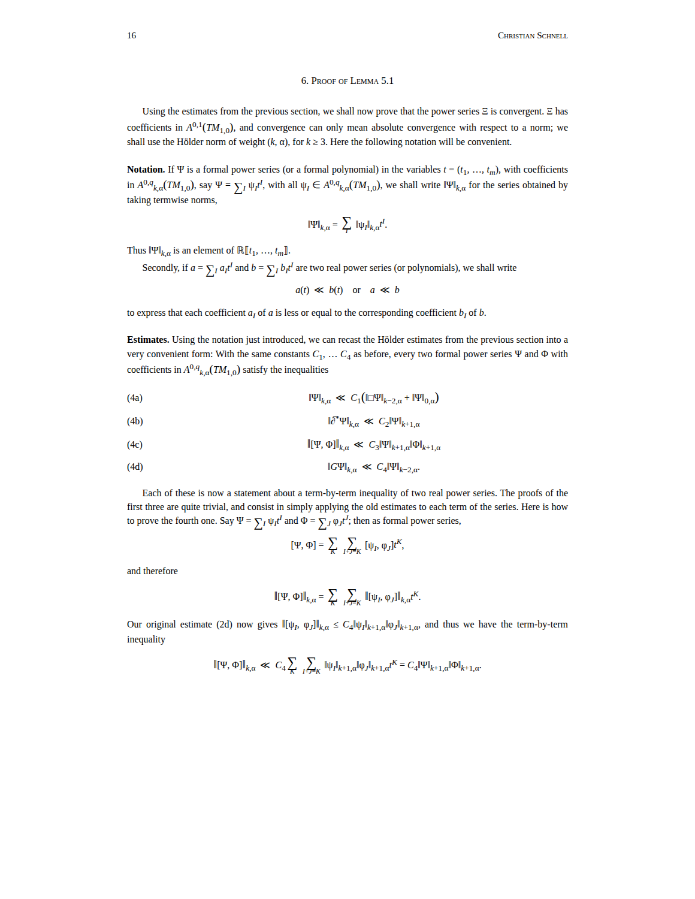16 Christian Schnell
6. Proof of Lemma 5.1
Using the estimates from the previous section, we shall now prove that the power series Ξ is convergent. Ξ has coefficients in A0,1(TM1,0), and convergence can only mean absolute convergence with respect to a norm; we shall use the Hölder norm of weight (k, α), for k ≥ 3. Here the following notation will be convenient.
Notation. If Ψ is a formal power series (or a formal polynomial) in the variables t = (t1, …, tm), with coefficients in A0,qk,α(TM1,0), say Ψ = ∑I ψItI, with all ψI ∈ A0,qk,α(TM1,0), we shall write ‖Ψ‖k,α for the series obtained by taking termwise norms,
‖Ψ‖k,α = ∑I ‖ψI‖k,αtI.
Thus ‖Ψ‖k,α is an element of ℝ⟦t1, …, tm⟧.
Secondly, if a = ∑I aItI and b = ∑I bItI are two real power series (or polynomials), we shall write
a(t) ≪ b(t) or a ≪ b
to express that each coefficient aI of a is less or equal to the corresponding coefficient bI of b.
Estimates. Using the notation just introduced, we can recast the Hölder estimates from the previous section into a very convenient form: With the same constants C1, … C4 as before, every two formal power series Ψ and Φ with coefficients in A0,qk,α(TM1,0) satisfy the inequalities
(4a) ‖Ψ‖k,α ≪ C1(‖□Ψ‖k−2,α + ‖Ψ‖0,α)
(4b) ‖∂̅*Ψ‖k,α ≪ C2‖Ψ‖k+1,α
(4c) ‖[Ψ, Φ]‖k,α ≪ C3‖Ψ‖k+1,α‖Φ‖k+1,α
(4d) ‖GΨ‖k,α ≪ C4‖Ψ‖k−2,α.
Each of these is now a statement about a term-by-term inequality of two real power series. The proofs of the first three are quite trivial, and consist in simply applying the old estimates to each term of the series. Here is how to prove the fourth one. Say Ψ = ∑I ψItI and Φ = ∑J φJtJ; then as formal power series,
[Ψ, Φ] = ∑K ∑I+J=K [ψI, φJ]tK,
and therefore
‖[Ψ, Φ]‖k,α = ∑K ∑I+J=K ‖[ψI, φJ]‖k,αtK.
Our original estimate (2d) now gives ‖[ψI, φJ]‖k,α ≤ C4‖ψI‖k+1,α‖φJ‖k+1,α, and thus we have the term-by-term inequality
‖[Ψ, Φ]‖k,α ≪ C4∑K ∑I+J=K ‖ψI‖k+1,α‖φJ‖k+1,αtK = C4‖Ψ‖k+1,α‖Φ‖k+1,α.